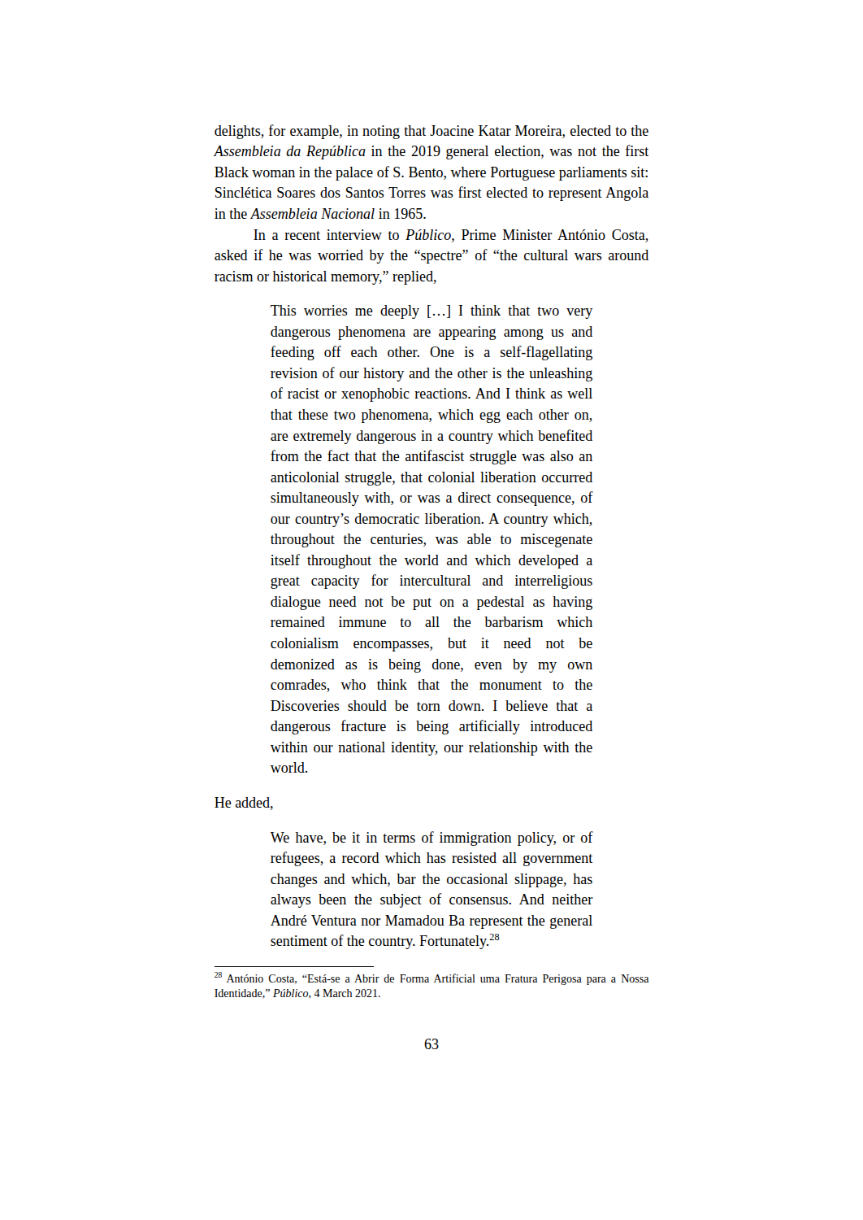delights, for example, in noting that Joacine Katar Moreira, elected to the Assembleia da República in the 2019 general election, was not the first Black woman in the palace of S. Bento, where Portuguese parliaments sit: Sinclética Soares dos Santos Torres was first elected to represent Angola in the Assembleia Nacional in 1965.
In a recent interview to Público, Prime Minister António Costa, asked if he was worried by the “spectre” of “the cultural wars around racism or historical memory,” replied,
This worries me deeply […] I think that two very dangerous phenomena are appearing among us and feeding off each other. One is a self-flagellating revision of our history and the other is the unleashing of racist or xenophobic reactions. And I think as well that these two phenomena, which egg each other on, are extremely dangerous in a country which benefited from the fact that the antifascist struggle was also an anticolonial struggle, that colonial liberation occurred simultaneously with, or was a direct consequence, of our country’s democratic liberation. A country which, throughout the centuries, was able to miscegenate itself throughout the world and which developed a great capacity for intercultural and interreligious dialogue need not be put on a pedestal as having remained immune to all the barbarism which colonialism encompasses, but it need not be demonized as is being done, even by my own comrades, who think that the monument to the Discoveries should be torn down. I believe that a dangerous fracture is being artificially introduced within our national identity, our relationship with the world.
He added,
We have, be it in terms of immigration policy, or of refugees, a record which has resisted all government changes and which, bar the occasional slippage, has always been the subject of consensus. And neither André Ventura nor Mamadou Ba represent the general sentiment of the country. Fortunately.28
28 António Costa, “Está-se a Abrir de Forma Artificial uma Fratura Perigosa para a Nossa Identidade,” Público, 4 March 2021.
63